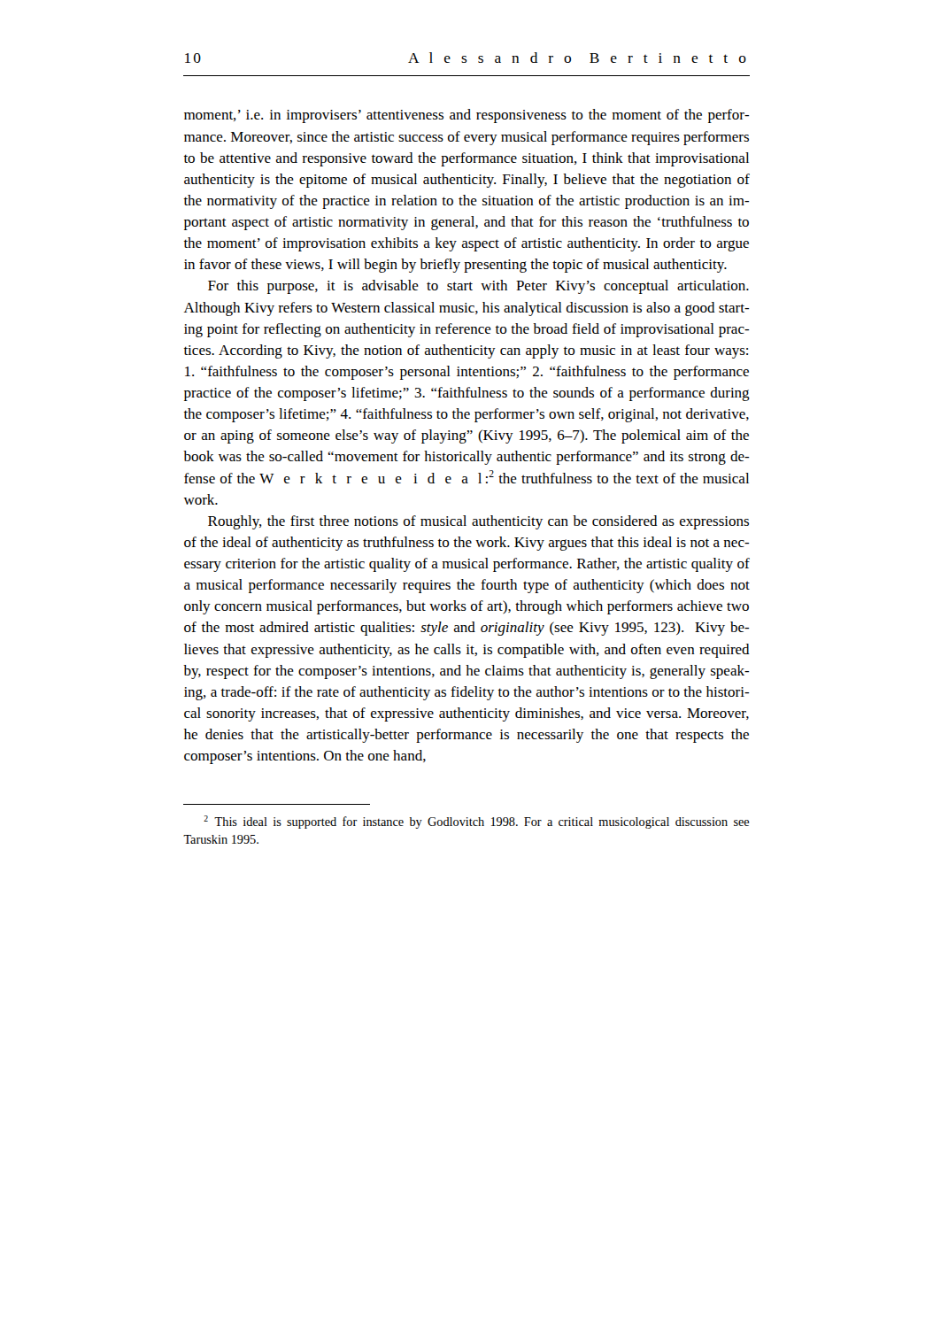10 A l e s s a n d r o B e r t i n e t t o
moment,’ i.e. in improvisers’ attentiveness and responsiveness to the moment of the performance. Moreover, since the artistic success of every musical performance requires performers to be attentive and responsive toward the performance situation, I think that improvisational authenticity is the epitome of musical authenticity. Finally, I believe that the negotiation of the normativity of the practice in relation to the situation of the artistic production is an important aspect of artistic normativity in general, and that for this reason the ‘truthfulness to the moment’ of improvisation exhibits a key aspect of artistic authenticity. In order to argue in favor of these views, I will begin by briefly presenting the topic of musical authenticity.
For this purpose, it is advisable to start with Peter Kivy’s conceptual articulation. Although Kivy refers to Western classical music, his analytical discussion is also a good starting point for reflecting on authenticity in reference to the broad field of improvisational practices. According to Kivy, the notion of authenticity can apply to music in at least four ways: 1. “faithfulness to the composer’s personal intentions;” 2. “faithfulness to the performance practice of the composer’s lifetime;” 3. “faithfulness to the sounds of a performance during the composer’s lifetime;” 4. “faithfulness to the performer’s own self, original, not derivative, or an aping of someone else’s way of playing” (Kivy 1995, 6–7). The polemical aim of the book was the so-called “movement for historically authentic performance” and its strong defense of the W e r k t r e u e i d e a l:2 the truthfulness to the text of the musical work.
Roughly, the first three notions of musical authenticity can be considered as expressions of the ideal of authenticity as truthfulness to the work. Kivy argues that this ideal is not a necessary criterion for the artistic quality of a musical performance. Rather, the artistic quality of a musical performance necessarily requires the fourth type of authenticity (which does not only concern musical performances, but works of art), through which performers achieve two of the most admired artistic qualities: style and originality (see Kivy 1995, 123). Kivy believes that expressive authenticity, as he calls it, is compatible with, and often even required by, respect for the composer’s intentions, and he claims that authenticity is, generally speaking, a trade-off: if the rate of authenticity as fidelity to the author’s intentions or to the historical sonority increases, that of expressive authenticity diminishes, and vice versa. Moreover, he denies that the artistically-better performance is necessarily the one that respects the composer’s intentions. On the one hand,
2 This ideal is supported for instance by Godlovitch 1998. For a critical musicological discussion see Taruskin 1995.